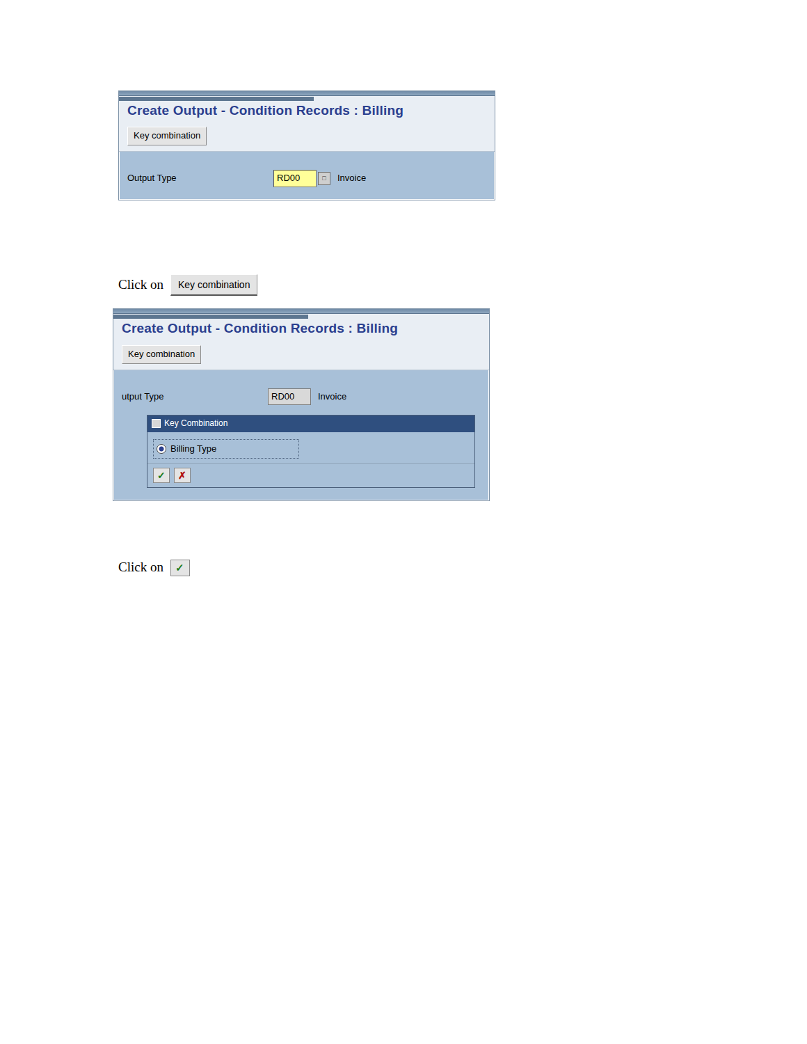Create Output - Condition Records : Billing
Key combination
Output Type RD00 Invoice
Click on Key combination
Create Output - Condition Records : Billing
Key combination
utput Type RD00 Invoice
Key Combination
Billing Type
✓ ✗
Click on ✓